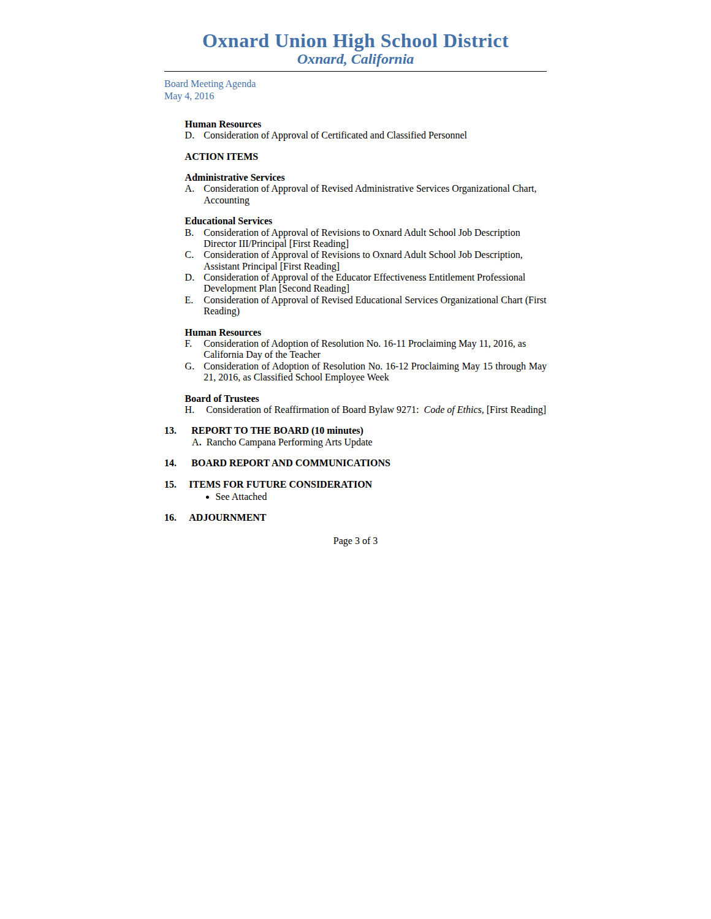Oxnard Union High School District
Oxnard, California
Board Meeting Agenda
May 4, 2016
Human Resources
D.
Consideration of Approval of Certificated and Classified Personnel
ACTION ITEMS
Administrative Services
A.
Consideration of Approval of Revised Administrative Services Organizational Chart, Accounting
Educational Services
B.
Consideration of Approval of Revisions to Oxnard Adult School Job Description Director III/Principal [First Reading]
C.
Consideration of Approval of Revisions to Oxnard Adult School Job Description, Assistant Principal [First Reading]
D.
Consideration of Approval of the Educator Effectiveness Entitlement Professional Development Plan [Second Reading]
E.
Consideration of Approval of Revised Educational Services Organizational Chart (First Reading)
Human Resources
F.
Consideration of Adoption of Resolution No. 16-11 Proclaiming May 11, 2016, as California Day of the Teacher
G.
Consideration of Adoption of Resolution No. 16-12 Proclaiming May 15 through May 21, 2016, as Classified School Employee Week
Board of Trustees
H.
Consideration of Reaffirmation of Board Bylaw 9271: Code of Ethics, [First Reading]
13.
REPORT TO THE BOARD (10 minutes)
A. Rancho Campana Performing Arts Update
14.
BOARD REPORT AND COMMUNICATIONS
15.
ITEMS FOR FUTURE CONSIDERATION
See Attached
16.
ADJOURNMENT
Page 3 of 3